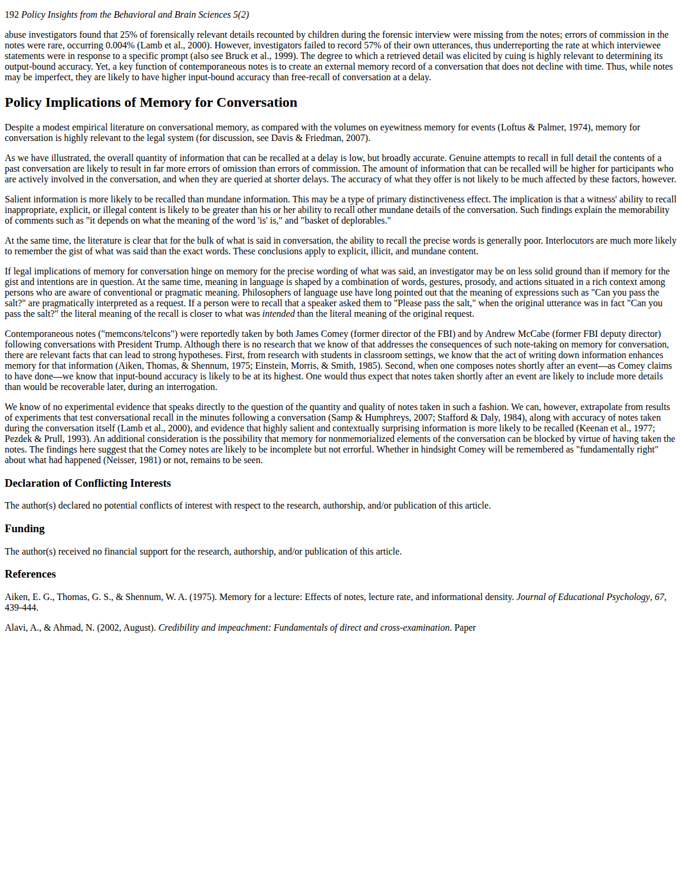192 Policy Insights from the Behavioral and Brain Sciences 5(2)
abuse investigators found that 25% of forensically relevant details recounted by children during the forensic interview were missing from the notes; errors of commission in the notes were rare, occurring 0.004% (Lamb et al., 2000). However, investigators failed to record 57% of their own utterances, thus underreporting the rate at which interviewee statements were in response to a specific prompt (also see Bruck et al., 1999). The degree to which a retrieved detail was elicited by cuing is highly relevant to determining its output-bound accuracy. Yet, a key function of contemporaneous notes is to create an external memory record of a conversation that does not decline with time. Thus, while notes may be imperfect, they are likely to have higher input-bound accuracy than free-recall of conversation at a delay.
Policy Implications of Memory for Conversation
Despite a modest empirical literature on conversational memory, as compared with the volumes on eyewitness memory for events (Loftus & Palmer, 1974), memory for conversation is highly relevant to the legal system (for discussion, see Davis & Friedman, 2007).
As we have illustrated, the overall quantity of information that can be recalled at a delay is low, but broadly accurate. Genuine attempts to recall in full detail the contents of a past conversation are likely to result in far more errors of omission than errors of commission. The amount of information that can be recalled will be higher for participants who are actively involved in the conversation, and when they are queried at shorter delays. The accuracy of what they offer is not likely to be much affected by these factors, however.
Salient information is more likely to be recalled than mundane information. This may be a type of primary distinctiveness effect. The implication is that a witness' ability to recall inappropriate, explicit, or illegal content is likely to be greater than his or her ability to recall other mundane details of the conversation. Such findings explain the memorability of comments such as "it depends on what the meaning of the word 'is' is," and "basket of deplorables."
At the same time, the literature is clear that for the bulk of what is said in conversation, the ability to recall the precise words is generally poor. Interlocutors are much more likely to remember the gist of what was said than the exact words. These conclusions apply to explicit, illicit, and mundane content.
If legal implications of memory for conversation hinge on memory for the precise wording of what was said, an investigator may be on less solid ground than if memory for the gist and intentions are in question. At the same time, meaning in language is shaped by a combination of words, gestures, prosody, and actions situated in a rich context among persons who are aware of conventional or pragmatic meaning. Philosophers of language use have long pointed out that the meaning of expressions such as "Can you pass the salt?" are pragmatically interpreted as a request. If a person were to recall that a speaker asked them to "Please pass the salt," when the original utterance was in fact "Can you pass the salt?" the literal meaning of the recall is closer to what was intended than the literal meaning of the original request.
Contemporaneous notes ("memcons/telcons") were reportedly taken by both James Comey (former director of the FBI) and by Andrew McCabe (former FBI deputy director) following conversations with President Trump. Although there is no research that we know of that addresses the consequences of such note-taking on memory for conversation, there are relevant facts that can lead to strong hypotheses. First, from research with students in classroom settings, we know that the act of writing down information enhances memory for that information (Aiken, Thomas, & Shennum, 1975; Einstein, Morris, & Smith, 1985). Second, when one composes notes shortly after an event—as Comey claims to have done—we know that input-bound accuracy is likely to be at its highest. One would thus expect that notes taken shortly after an event are likely to include more details than would be recoverable later, during an interrogation.
We know of no experimental evidence that speaks directly to the question of the quantity and quality of notes taken in such a fashion. We can, however, extrapolate from results of experiments that test conversational recall in the minutes following a conversation (Samp & Humphreys, 2007; Stafford & Daly, 1984), along with accuracy of notes taken during the conversation itself (Lamb et al., 2000), and evidence that highly salient and contextually surprising information is more likely to be recalled (Keenan et al., 1977; Pezdek & Prull, 1993). An additional consideration is the possibility that memory for nonmemorialized elements of the conversation can be blocked by virtue of having taken the notes. The findings here suggest that the Comey notes are likely to be incomplete but not errorful. Whether in hindsight Comey will be remembered as "fundamentally right" about what had happened (Neisser, 1981) or not, remains to be seen.
Declaration of Conflicting Interests
The author(s) declared no potential conflicts of interest with respect to the research, authorship, and/or publication of this article.
Funding
The author(s) received no financial support for the research, authorship, and/or publication of this article.
References
Aiken, E. G., Thomas, G. S., & Shennum, W. A. (1975). Memory for a lecture: Effects of notes, lecture rate, and informational density. Journal of Educational Psychology, 67, 439-444.
Alavi, A., & Ahmad, N. (2002, August). Credibility and impeachment: Fundamentals of direct and cross-examination. Paper